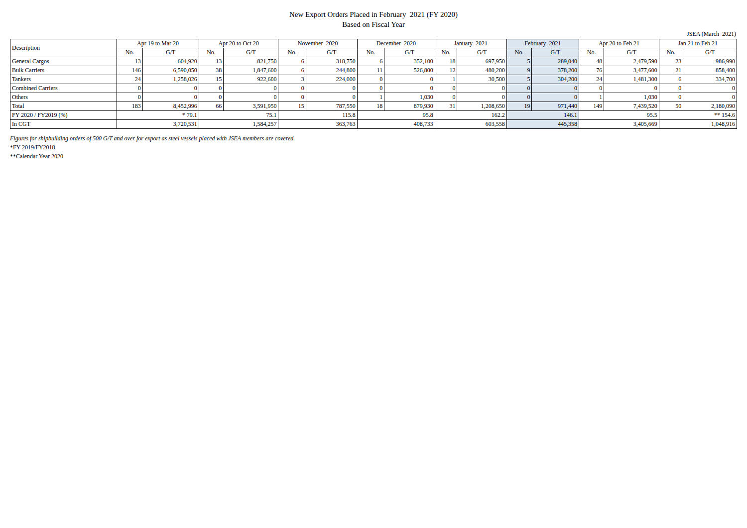New Export Orders Placed in February 2021 (FY 2020)
Based on Fiscal Year
JSEA (March 2021)
| Description | Apr 19 to Mar 20 | Apr 20 to Oct 20 | November 2020 | December 2020 | January 2021 | February 2021 | Apr 20 to Feb 21 | Jan 21 to Feb 21 |
| --- | --- | --- | --- | --- | --- | --- | --- | --- |
| No. | G/T | No. | G/T | No. | G/T | No. | G/T | No. | G/T | No. | G/T | No. | G/T | No. | G/T |
| General Cargos | 13 | 604,920 | 13 | 821,750 | 6 | 318,750 | 6 | 352,100 | 18 | 697,950 | 5 | 289,040 | 48 | 2,479,590 | 23 | 986,990 |
| Bulk Carriers | 146 | 6,590,050 | 38 | 1,847,600 | 6 | 244,800 | 11 | 526,800 | 12 | 480,200 | 9 | 378,200 | 76 | 3,477,600 | 21 | 858,400 |
| Tankers | 24 | 1,258,026 | 15 | 922,600 | 3 | 224,000 | 0 | 0 | 1 | 30,500 | 5 | 304,200 | 24 | 1,481,300 | 6 | 334,700 |
| Combined Carriers | 0 | 0 | 0 | 0 | 0 | 0 | 0 | 0 | 0 | 0 | 0 | 0 | 0 | 0 | 0 | 0 |
| Others | 0 | 0 | 0 | 0 | 0 | 0 | 1 | 1,030 | 0 | 0 | 0 | 0 | 1 | 1,030 | 0 | 0 |
| Total | 183 | 8,452,996 | 66 | 3,591,950 | 15 | 787,550 | 18 | 879,930 | 31 | 1,208,650 | 19 | 971,440 | 149 | 7,439,520 | 50 | 2,180,090 |
| FY 2020 / FY2019 (%) | * 79.1 | 75.1 | 115.8 | 95.8 | 162.2 | 146.1 | 95.5 | ** 154.6 |
| In CGT | 3,720,531 | 1,584,257 | 363,763 | 408,733 | 603,558 | 445,358 | 3,405,669 | 1,048,916 |
Figures for shipbuilding orders of 500 G/T and over for export as steel vessels placed with JSEA members are covered.
*FY 2019/FY2018
**Calendar Year 2020